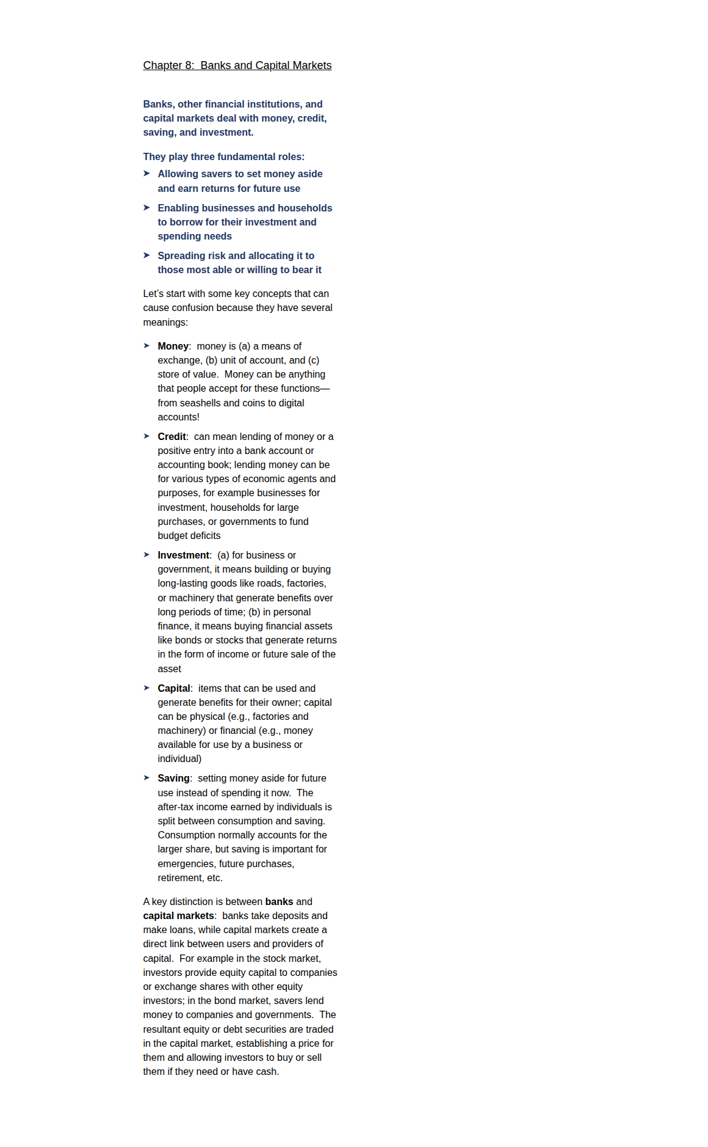Chapter 8: Banks and Capital Markets
Banks, other financial institutions, and capital markets deal with money, credit, saving, and investment.
They play three fundamental roles:
Allowing savers to set money aside and earn returns for future use
Enabling businesses and households to borrow for their investment and spending needs
Spreading risk and allocating it to those most able or willing to bear it
Let’s start with some key concepts that can cause confusion because they have several meanings:
Money: money is (a) a means of exchange, (b) unit of account, and (c) store of value. Money can be anything that people accept for these functions—from seashells and coins to digital accounts!
Credit: can mean lending of money or a positive entry into a bank account or accounting book; lending money can be for various types of economic agents and purposes, for example businesses for investment, households for large purchases, or governments to fund budget deficits
Investment: (a) for business or government, it means building or buying long-lasting goods like roads, factories, or machinery that generate benefits over long periods of time; (b) in personal finance, it means buying financial assets like bonds or stocks that generate returns in the form of income or future sale of the asset
Capital: items that can be used and generate benefits for their owner; capital can be physical (e.g., factories and machinery) or financial (e.g., money available for use by a business or individual)
Saving: setting money aside for future use instead of spending it now. The after-tax income earned by individuals is split between consumption and saving. Consumption normally accounts for the larger share, but saving is important for emergencies, future purchases, retirement, etc.
A key distinction is between banks and capital markets: banks take deposits and make loans, while capital markets create a direct link between users and providers of capital. For example in the stock market, investors provide equity capital to companies or exchange shares with other equity investors; in the bond market, savers lend money to companies and governments. The resultant equity or debt securities are traded in the capital market, establishing a price for them and allowing investors to buy or sell them if they need or have cash.